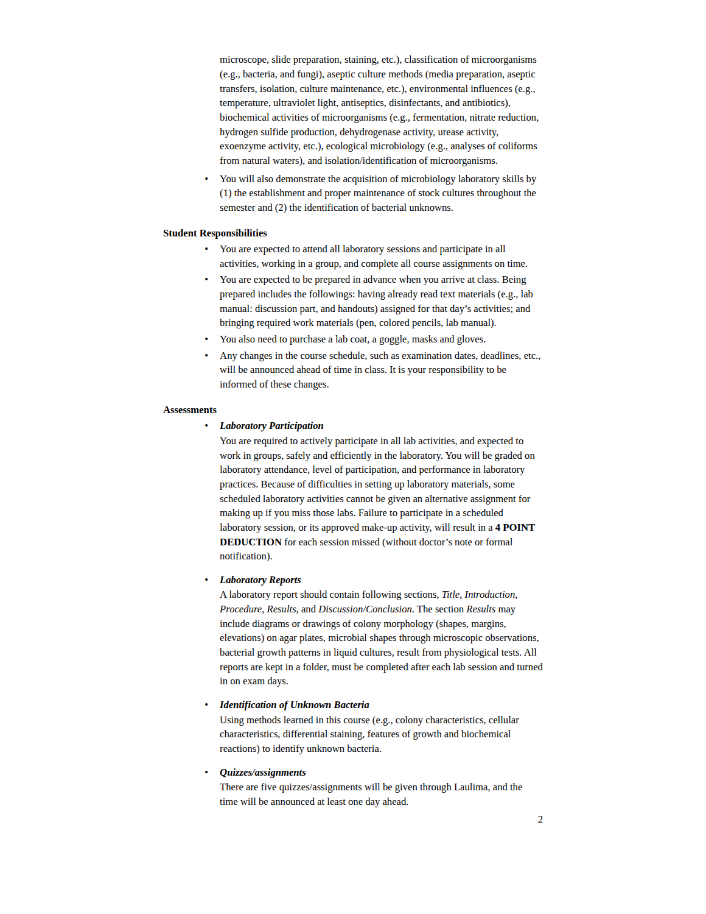microscope, slide preparation, staining, etc.), classification of microorganisms (e.g., bacteria, and fungi), aseptic culture methods (media preparation, aseptic transfers, isolation, culture maintenance, etc.), environmental influences (e.g., temperature, ultraviolet light, antiseptics, disinfectants, and antibiotics), biochemical activities of microorganisms (e.g., fermentation, nitrate reduction, hydrogen sulfide production, dehydrogenase activity, urease activity, exoenzyme activity, etc.), ecological microbiology (e.g., analyses of coliforms from natural waters), and isolation/identification of microorganisms.
You will also demonstrate the acquisition of microbiology laboratory skills by (1) the establishment and proper maintenance of stock cultures throughout the semester and (2) the identification of bacterial unknowns.
Student Responsibilities
You are expected to attend all laboratory sessions and participate in all activities, working in a group, and complete all course assignments on time.
You are expected to be prepared in advance when you arrive at class. Being prepared includes the followings: having already read text materials (e.g., lab manual: discussion part, and handouts) assigned for that day’s activities; and bringing required work materials (pen, colored pencils, lab manual).
You also need to purchase a lab coat, a goggle, masks and gloves.
Any changes in the course schedule, such as examination dates, deadlines, etc., will be announced ahead of time in class. It is your responsibility to be informed of these changes.
Assessments
Laboratory Participation
You are required to actively participate in all lab activities, and expected to work in groups, safely and efficiently in the laboratory. You will be graded on laboratory attendance, level of participation, and performance in laboratory practices. Because of difficulties in setting up laboratory materials, some scheduled laboratory activities cannot be given an alternative assignment for making up if you miss those labs. Failure to participate in a scheduled laboratory session, or its approved make-up activity, will result in a 4 POINT DEDUCTION for each session missed (without doctor’s note or formal notification).
Laboratory Reports
A laboratory report should contain following sections, Title, Introduction, Procedure, Results, and Discussion/Conclusion. The section Results may include diagrams or drawings of colony morphology (shapes, margins, elevations) on agar plates, microbial shapes through microscopic observations, bacterial growth patterns in liquid cultures, result from physiological tests. All reports are kept in a folder, must be completed after each lab session and turned in on exam days.
Identification of Unknown Bacteria
Using methods learned in this course (e.g., colony characteristics, cellular characteristics, differential staining, features of growth and biochemical reactions) to identify unknown bacteria.
Quizzes/assignments
There are five quizzes/assignments will be given through Laulima, and the time will be announced at least one day ahead.
2